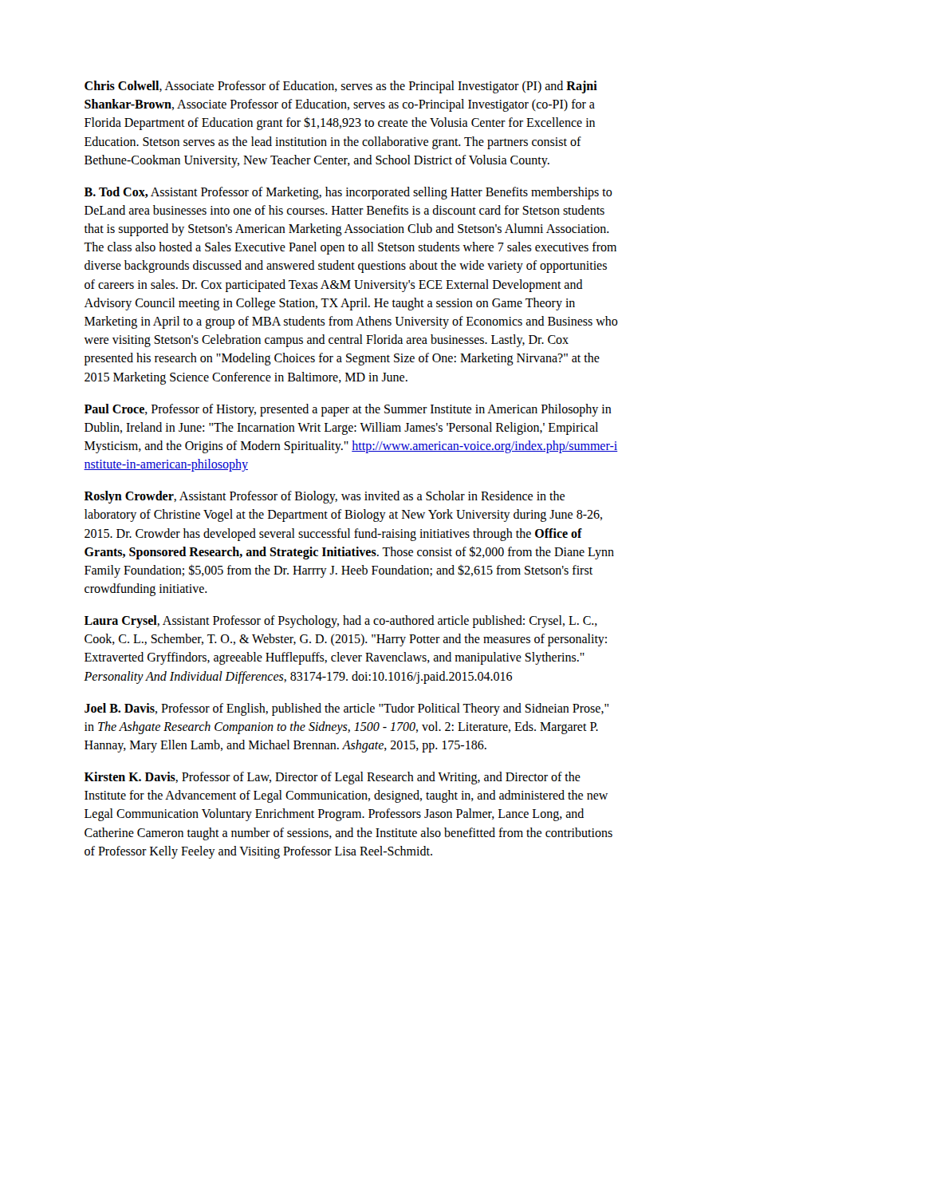Chris Colwell, Associate Professor of Education, serves as the Principal Investigator (PI) and Rajni Shankar-Brown, Associate Professor of Education, serves as co-Principal Investigator (co-PI) for a Florida Department of Education grant for $1,148,923 to create the Volusia Center for Excellence in Education. Stetson serves as the lead institution in the collaborative grant. The partners consist of Bethune-Cookman University, New Teacher Center, and School District of Volusia County.
B. Tod Cox, Assistant Professor of Marketing, has incorporated selling Hatter Benefits memberships to DeLand area businesses into one of his courses. Hatter Benefits is a discount card for Stetson students that is supported by Stetson's American Marketing Association Club and Stetson's Alumni Association. The class also hosted a Sales Executive Panel open to all Stetson students where 7 sales executives from diverse backgrounds discussed and answered student questions about the wide variety of opportunities of careers in sales. Dr. Cox participated Texas A&M University's ECE External Development and Advisory Council meeting in College Station, TX April. He taught a session on Game Theory in Marketing in April to a group of MBA students from Athens University of Economics and Business who were visiting Stetson's Celebration campus and central Florida area businesses. Lastly, Dr. Cox presented his research on "Modeling Choices for a Segment Size of One: Marketing Nirvana?" at the 2015 Marketing Science Conference in Baltimore, MD in June.
Paul Croce, Professor of History, presented a paper at the Summer Institute in American Philosophy in Dublin, Ireland in June: "The Incarnation Writ Large: William James's 'Personal Religion,' Empirical Mysticism, and the Origins of Modern Spirituality." http://www.american-voice.org/index.php/summer-institute-in-american-philosophy
Roslyn Crowder, Assistant Professor of Biology, was invited as a Scholar in Residence in the laboratory of Christine Vogel at the Department of Biology at New York University during June 8-26, 2015. Dr. Crowder has developed several successful fund-raising initiatives through the Office of Grants, Sponsored Research, and Strategic Initiatives. Those consist of $2,000 from the Diane Lynn Family Foundation; $5,005 from the Dr. Harrry J. Heeb Foundation; and $2,615 from Stetson's first crowdfunding initiative.
Laura Crysel, Assistant Professor of Psychology, had a co-authored article published: Crysel, L. C., Cook, C. L., Schember, T. O., & Webster, G. D. (2015). "Harry Potter and the measures of personality: Extraverted Gryffindors, agreeable Hufflepuffs, clever Ravenclaws, and manipulative Slytherins." Personality And Individual Differences, 83174-179. doi:10.1016/j.paid.2015.04.016
Joel B. Davis, Professor of English, published the article "Tudor Political Theory and Sidneian Prose," in The Ashgate Research Companion to the Sidneys, 1500 - 1700, vol. 2: Literature, Eds. Margaret P. Hannay, Mary Ellen Lamb, and Michael Brennan. Ashgate, 2015, pp. 175-186.
Kirsten K. Davis, Professor of Law, Director of Legal Research and Writing, and Director of the Institute for the Advancement of Legal Communication, designed, taught in, and administered the new Legal Communication Voluntary Enrichment Program. Professors Jason Palmer, Lance Long, and Catherine Cameron taught a number of sessions, and the Institute also benefitted from the contributions of Professor Kelly Feeley and Visiting Professor Lisa Reel-Schmidt.